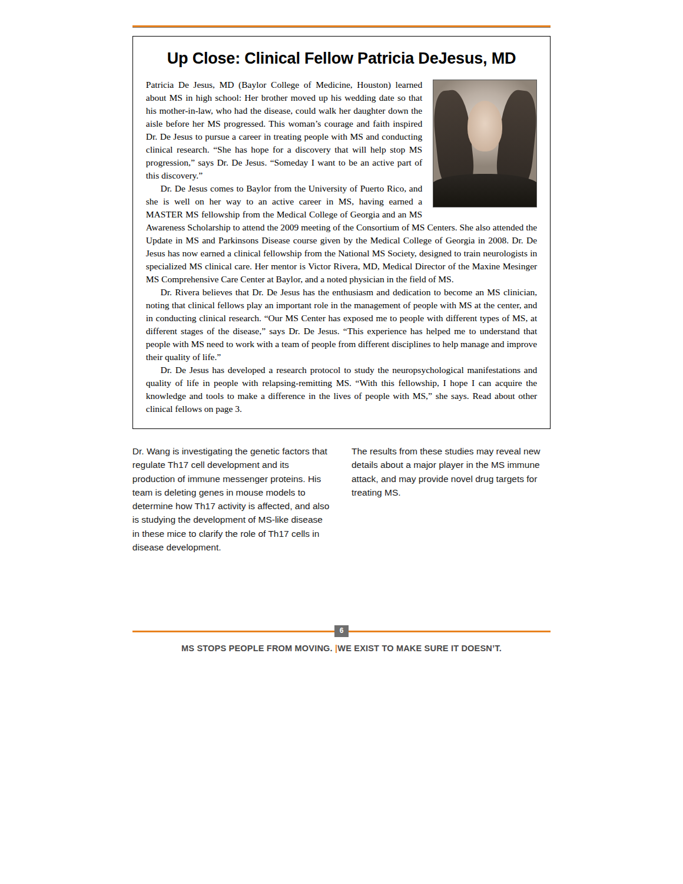Up Close: Clinical Fellow Patricia DeJesus, MD
Patricia De Jesus, MD (Baylor College of Medicine, Houston) learned about MS in high school: Her brother moved up his wedding date so that his mother-in-law, who had the disease, could walk her daughter down the aisle before her MS progressed. This woman’s courage and faith inspired Dr. De Jesus to pursue a career in treating people with MS and conducting clinical research. “She has hope for a discovery that will help stop MS progression,” says Dr. De Jesus. “Someday I want to be an active part of this discovery.”
Dr. De Jesus comes to Baylor from the University of Puerto Rico, and she is well on her way to an active career in MS, having earned a MASTER MS fellowship from the Medical College of Georgia and an MS Awareness Scholarship to attend the 2009 meeting of the Consortium of MS Centers. She also attended the Update in MS and Parkinsons Disease course given by the Medical College of Georgia in 2008. Dr. De Jesus has now earned a clinical fellowship from the National MS Society, designed to train neurologists in specialized MS clinical care. Her mentor is Victor Rivera, MD, Medical Director of the Maxine Mesinger MS Comprehensive Care Center at Baylor, and a noted physician in the field of MS.
Dr. Rivera believes that Dr. De Jesus has the enthusiasm and dedication to become an MS clinician, noting that clinical fellows play an important role in the management of people with MS at the center, and in conducting clinical research. “Our MS Center has exposed me to people with different types of MS, at different stages of the disease,” says Dr. De Jesus. “This experience has helped me to understand that people with MS need to work with a team of people from different disciplines to help manage and improve their quality of life.”
Dr. De Jesus has developed a research protocol to study the neuropsychological manifestations and quality of life in people with relapsing-remitting MS. “With this fellowship, I hope I can acquire the knowledge and tools to make a difference in the lives of people with MS,” she says. Read about other clinical fellows on page 3.
Dr. Wang is investigating the genetic factors that regulate Th17 cell development and its production of immune messenger proteins. His team is deleting genes in mouse models to determine how Th17 activity is affected, and also is studying the development of MS-like disease in these mice to clarify the role of Th17 cells in disease development.
The results from these studies may reveal new details about a major player in the MS immune attack, and may provide novel drug targets for treating MS.
6
MS STOPS PEOPLE FROM MOVING. |WE EXIST TO MAKE SURE IT DOESN’T.